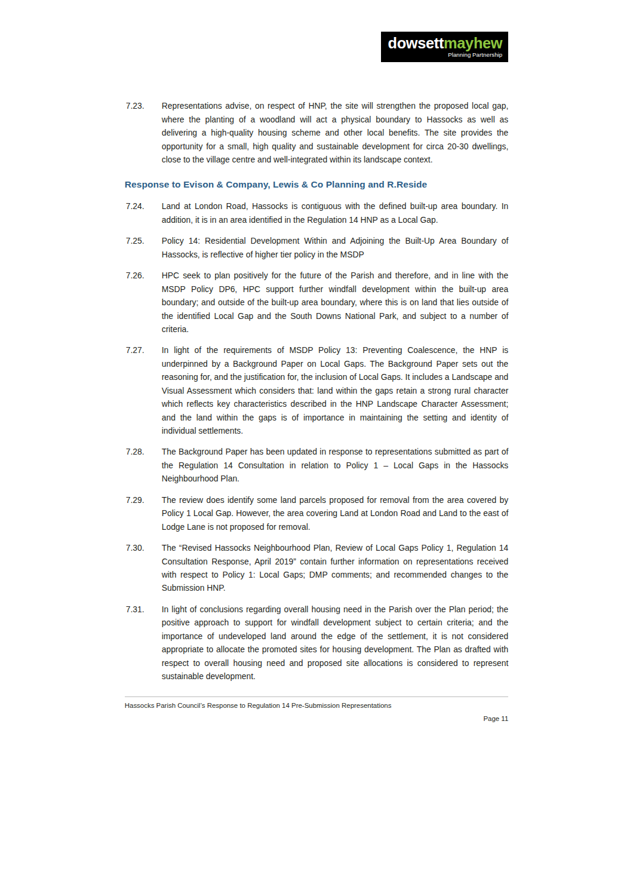dowsett mayhew
Planning Partnership
7.23.
Representations advise, on respect of HNP, the site will strengthen the proposed local gap, where the planting of a woodland will act a physical boundary to Hassocks as well as delivering a high-quality housing scheme and other local benefits. The site provides the opportunity for a small, high quality and sustainable development for circa 20-30 dwellings, close to the village centre and well-integrated within its landscape context.
Response to Evison & Company, Lewis & Co Planning and R.Reside
7.24.
Land at London Road, Hassocks is contiguous with the defined built-up area boundary. In addition, it is in an area identified in the Regulation 14 HNP as a Local Gap.
7.25.
Policy 14: Residential Development Within and Adjoining the Built-Up Area Boundary of Hassocks, is reflective of higher tier policy in the MSDP
7.26.
HPC seek to plan positively for the future of the Parish and therefore, and in line with the MSDP Policy DP6, HPC support further windfall development within the built-up area boundary; and outside of the built-up area boundary, where this is on land that lies outside of the identified Local Gap and the South Downs National Park, and subject to a number of criteria.
7.27.
In light of the requirements of MSDP Policy 13: Preventing Coalescence, the HNP is underpinned by a Background Paper on Local Gaps. The Background Paper sets out the reasoning for, and the justification for, the inclusion of Local Gaps. It includes a Landscape and Visual Assessment which considers that: land within the gaps retain a strong rural character which reflects key characteristics described in the HNP Landscape Character Assessment; and the land within the gaps is of importance in maintaining the setting and identity of individual settlements.
7.28.
The Background Paper has been updated in response to representations submitted as part of the Regulation 14 Consultation in relation to Policy 1 – Local Gaps in the Hassocks Neighbourhood Plan.
7.29.
The review does identify some land parcels proposed for removal from the area covered by Policy 1 Local Gap. However, the area covering Land at London Road and Land to the east of Lodge Lane is not proposed for removal.
7.30.
The “Revised Hassocks Neighbourhood Plan, Review of Local Gaps Policy 1, Regulation 14 Consultation Response, April 2019” contain further information on representations received with respect to Policy 1: Local Gaps; DMP comments; and recommended changes to the Submission HNP.
7.31.
In light of conclusions regarding overall housing need in the Parish over the Plan period; the positive approach to support for windfall development subject to certain criteria; and the importance of undeveloped land around the edge of the settlement, it is not considered appropriate to allocate the promoted sites for housing development. The Plan as drafted with respect to overall housing need and proposed site allocations is considered to represent sustainable development.
Hassocks Parish Council’s Response to Regulation 14 Pre-Submission Representations
Page 11